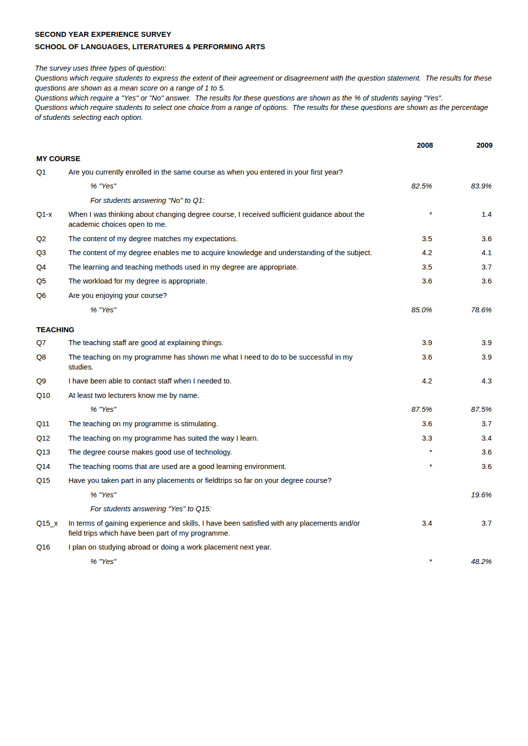SECOND YEAR EXPERIENCE SURVEY
SCHOOL OF LANGUAGES, LITERATURES & PERFORMING ARTS
The survey uses three types of question:
Questions which require students to express the extent of their agreement or disagreement with the question statement. The results for these questions are shown as a mean score on a range of 1 to 5.
Questions which require a "Yes" or "No" answer. The results for these questions are shown as the % of students saying "Yes".
Questions which require students to select one choice from a range of options. The results for these questions are shown as the percentage of students selecting each option.
| | 2008 | 2009 |
| --- | --- | --- |
| MY COURSE |
| Q1 | Are you currently enrolled in the same course as when you entered in your first year? | | |
| | % "Yes" | 82.5% | 83.9% |
| | For students answering "No" to Q1: | | |
| Q1-x | When I was thinking about changing degree course, I received sufficient guidance about the academic choices open to me. | * | 1.4 |
| Q2 | The content of my degree matches my expectations. | 3.5 | 3.6 |
| Q3 | The content of my degree enables me to acquire knowledge and understanding of the subject. | 4.2 | 4.1 |
| Q4 | The learning and teaching methods used in my degree are appropriate. | 3.5 | 3.7 |
| Q5 | The workload for my degree is appropriate. | 3.6 | 3.6 |
| Q6 | Are you enjoying your course? | | |
| | % "Yes" | 85.0% | 78.6% |
| TEACHING |
| Q7 | The teaching staff are good at explaining things. | 3.9 | 3.9 |
| Q8 | The teaching on my programme has shown me what I need to do to be successful in my studies. | 3.6 | 3.9 |
| Q9 | I have been able to contact staff when I needed to. | 4.2 | 4.3 |
| Q10 | At least two lecturers know me by name. | | |
| | % "Yes" | 87.5% | 87.5% |
| Q11 | The teaching on my programme is stimulating. | 3.6 | 3.7 |
| Q12 | The teaching on my programme has suited the way I learn. | 3.3 | 3.4 |
| Q13 | The degree course makes good use of technology. | * | 3.6 |
| Q14 | The teaching rooms that are used are a good learning environment. | * | 3.6 |
| Q15 | Have you taken part in any placements or fieldtrips so far on your degree course? | | |
| | % "Yes" | | 19.6% |
| | For students answering "Yes" to Q15: | | |
| Q15_x | In terms of gaining experience and skills, I have been satisfied with any placements and/or field trips which have been part of my programme. | 3.4 | 3.7 |
| Q16 | I plan on studying abroad or doing a work placement next year. | | |
| | % "Yes" | * | 48.2% |